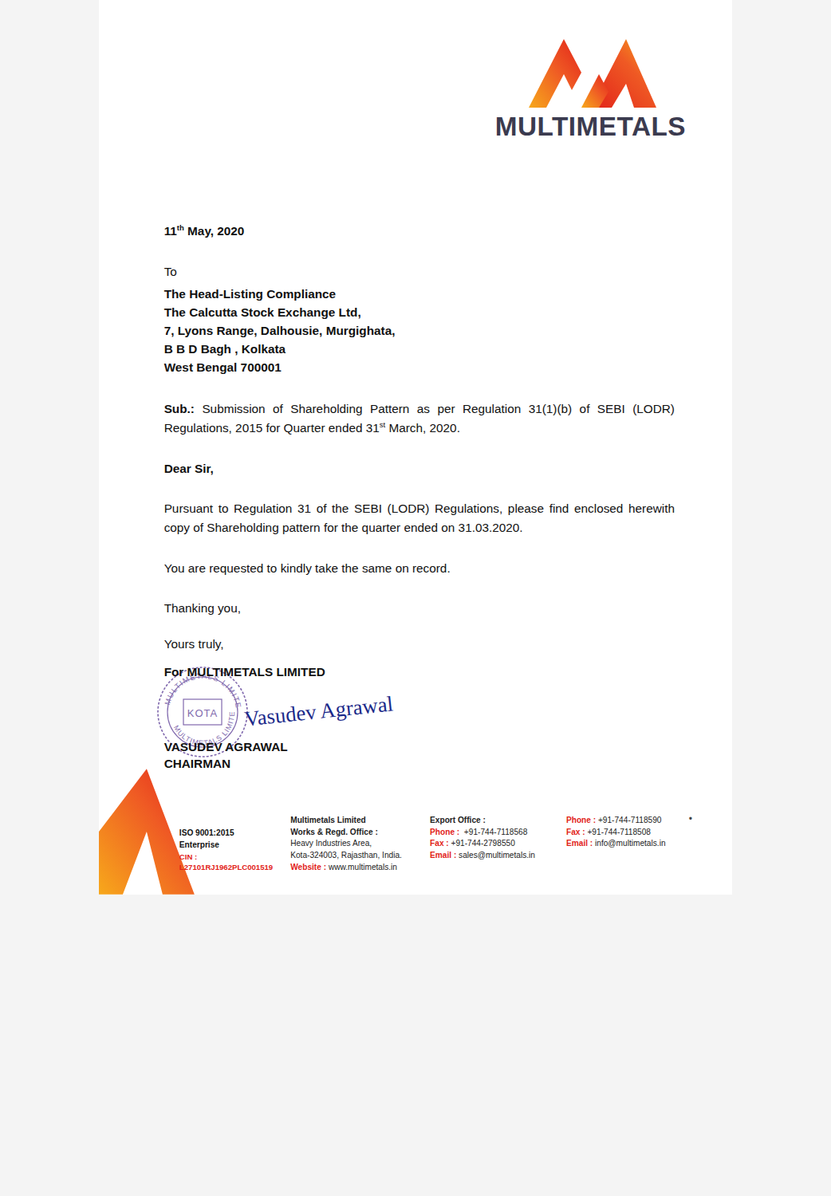MULTIMETALS
11th May, 2020
To
The Head-Listing Compliance
The Calcutta Stock Exchange Ltd,
7, Lyons Range, Dalhousie, Murgighata,
B B D Bagh , Kolkata
West Bengal 700001
Sub.: Submission of Shareholding Pattern as per Regulation 31(1)(b) of SEBI (LODR) Regulations, 2015 for Quarter ended 31st March, 2020.
Dear Sir,
Pursuant to Regulation 31 of the SEBI (LODR) Regulations, please find enclosed herewith copy of Shareholding pattern for the quarter ended on 31.03.2020.
You are requested to kindly take the same on record.
Thanking you,
Yours truly,
KOTA MULTIMETALS LIMITED MULTIMETALS LIMITED
For MULTIMETALS LIMITED
Vasudev Agrawal
VASUDEV AGRAWAL
CHAIRMAN
ISO 9001:2015 Enterprise
CIN : L27101RJ1962PLC001519
Multimetals Limited
Works & Regd. Office :
Heavy Industries Area,
Kota-324003, Rajasthan, India.
Website : www.multimetals.in
Export Office :
Phone : +91-744-7118568
Fax : +91-744-2798550
Email : sales@multimetals.in
Phone : +91-744-7118590
Fax : +91-744-7118508
Email : info@multimetals.in
•